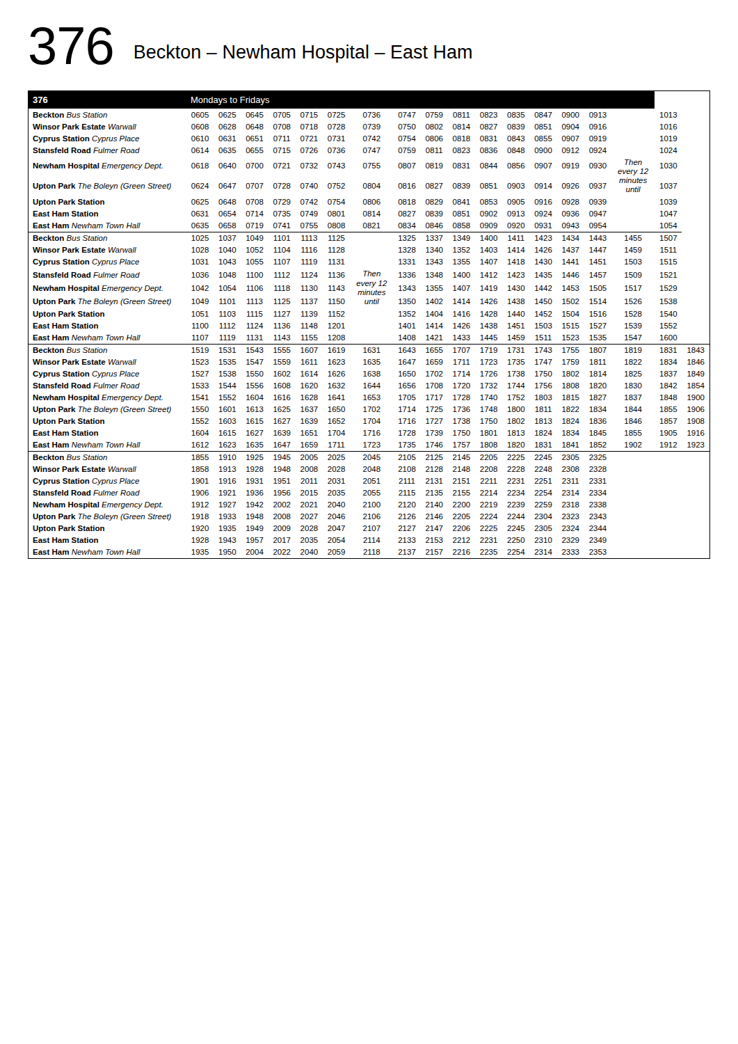376
Beckton – Newham Hospital – East Ham
| 376 | Mondays to Fridays |
| --- | --- |
| Beckton Bus Station | 0605 | 0625 | 0645 | 0705 | 0715 | 0725 | 0736 | 0747 | 0759 | 0811 | 0823 | 0835 | 0847 | 0900 | 0913 | | 1013 |
| Winsor Park Estate Warwall | 0608 | 0628 | 0648 | 0708 | 0718 | 0728 | 0739 | 0750 | 0802 | 0814 | 0827 | 0839 | 0851 | 0904 | 0916 | 1016 |
| Cyprus Station Cyprus Place | 0610 | 0631 | 0651 | 0711 | 0721 | 0731 | 0742 | 0754 | 0806 | 0818 | 0831 | 0843 | 0855 | 0907 | 0919 | 1019 |
| Stansfeld Road Fulmer Road | 0614 | 0635 | 0655 | 0715 | 0726 | 0736 | 0747 | 0759 | 0811 | 0823 | 0836 | 0848 | 0900 | 0912 | 0924 | 1024 |
| Newham Hospital Emergency Dept. | 0618 | 0640 | 0700 | 0721 | 0732 | 0743 | 0755 | 0807 | 0819 | 0831 | 0844 | 0856 | 0907 | 0919 | 0930 | Then every 12 minutes until | 1030 |
| Upton Park The Boleyn (Green Street) | 0624 | 0647 | 0707 | 0728 | 0740 | 0752 | 0804 | 0816 | 0827 | 0839 | 0851 | 0903 | 0914 | 0926 | 0937 | 1037 |
| Upton Park Station | 0625 | 0648 | 0708 | 0729 | 0742 | 0754 | 0806 | 0818 | 0829 | 0841 | 0853 | 0905 | 0916 | 0928 | 0939 | | 1039 |
| East Ham Station | 0631 | 0654 | 0714 | 0735 | 0749 | 0801 | 0814 | 0827 | 0839 | 0851 | 0902 | 0913 | 0924 | 0936 | 0947 | 1047 |
| East Ham Newham Town Hall | 0635 | 0658 | 0719 | 0741 | 0755 | 0808 | 0821 | 0834 | 0846 | 0858 | 0909 | 0920 | 0931 | 0943 | 0954 | 1054 |
| Beckton Bus Station | 1025 | 1037 | 1049 | 1101 | 1113 | 1125 | | 1325 | 1337 | 1349 | 1400 | 1411 | 1423 | 1434 | 1443 | 1455 | 1507 |
| Winsor Park Estate Warwall | 1028 | 1040 | 1052 | 1104 | 1116 | 1128 | 1328 | 1340 | 1352 | 1403 | 1414 | 1426 | 1437 | 1447 | 1459 | 1511 |
| Cyprus Station Cyprus Place | 1031 | 1043 | 1055 | 1107 | 1119 | 1131 | 1331 | 1343 | 1355 | 1407 | 1418 | 1430 | 1441 | 1451 | 1503 | 1515 |
| Stansfeld Road Fulmer Road | 1036 | 1048 | 1100 | 1112 | 1124 | 1136 | Then every 12 minutes until | 1336 | 1348 | 1400 | 1412 | 1423 | 1435 | 1446 | 1457 | 1509 | 1521 |
| Newham Hospital Emergency Dept. | 1042 | 1054 | 1106 | 1118 | 1130 | 1143 | 1343 | 1355 | 1407 | 1419 | 1430 | 1442 | 1453 | 1505 | 1517 | 1529 |
| Upton Park The Boleyn (Green Street) | 1049 | 1101 | 1113 | 1125 | 1137 | 1150 | 1350 | 1402 | 1414 | 1426 | 1438 | 1450 | 1502 | 1514 | 1526 | 1538 |
| Upton Park Station | 1051 | 1103 | 1115 | 1127 | 1139 | 1152 | | 1352 | 1404 | 1416 | 1428 | 1440 | 1452 | 1504 | 1516 | 1528 | 1540 |
| East Ham Station | 1100 | 1112 | 1124 | 1136 | 1148 | 1201 | 1401 | 1414 | 1426 | 1438 | 1451 | 1503 | 1515 | 1527 | 1539 | 1552 |
| East Ham Newham Town Hall | 1107 | 1119 | 1131 | 1143 | 1155 | 1208 | 1408 | 1421 | 1433 | 1445 | 1459 | 1511 | 1523 | 1535 | 1547 | 1600 |
| Beckton Bus Station | 1519 | 1531 | 1543 | 1555 | 1607 | 1619 | 1631 | 1643 | 1655 | 1707 | 1719 | 1731 | 1743 | 1755 | 1807 | 1819 | 1831 | 1843 |
| Winsor Park Estate Warwall | 1523 | 1535 | 1547 | 1559 | 1611 | 1623 | 1635 | 1647 | 1659 | 1711 | 1723 | 1735 | 1747 | 1759 | 1811 | 1822 | 1834 | 1846 |
| Cyprus Station Cyprus Place | 1527 | 1538 | 1550 | 1602 | 1614 | 1626 | 1638 | 1650 | 1702 | 1714 | 1726 | 1738 | 1750 | 1802 | 1814 | 1825 | 1837 | 1849 |
| Stansfeld Road Fulmer Road | 1533 | 1544 | 1556 | 1608 | 1620 | 1632 | 1644 | 1656 | 1708 | 1720 | 1732 | 1744 | 1756 | 1808 | 1820 | 1830 | 1842 | 1854 |
| Newham Hospital Emergency Dept. | 1541 | 1552 | 1604 | 1616 | 1628 | 1641 | 1653 | 1705 | 1717 | 1728 | 1740 | 1752 | 1803 | 1815 | 1827 | 1837 | 1848 | 1900 |
| Upton Park The Boleyn (Green Street) | 1550 | 1601 | 1613 | 1625 | 1637 | 1650 | 1702 | 1714 | 1725 | 1736 | 1748 | 1800 | 1811 | 1822 | 1834 | 1844 | 1855 | 1906 |
| Upton Park Station | 1552 | 1603 | 1615 | 1627 | 1639 | 1652 | 1704 | 1716 | 1727 | 1738 | 1750 | 1802 | 1813 | 1824 | 1836 | 1846 | 1857 | 1908 |
| East Ham Station | 1604 | 1615 | 1627 | 1639 | 1651 | 1704 | 1716 | 1728 | 1739 | 1750 | 1801 | 1813 | 1824 | 1834 | 1845 | 1855 | 1905 | 1916 |
| East Ham Newham Town Hall | 1612 | 1623 | 1635 | 1647 | 1659 | 1711 | 1723 | 1735 | 1746 | 1757 | 1808 | 1820 | 1831 | 1841 | 1852 | 1902 | 1912 | 1923 |
| Beckton Bus Station | 1855 | 1910 | 1925 | 1945 | 2005 | 2025 | 2045 | 2105 | 2125 | 2145 | 2205 | 2225 | 2245 | 2305 | 2325 | |
| Winsor Park Estate Warwall | 1858 | 1913 | 1928 | 1948 | 2008 | 2028 | 2048 | 2108 | 2128 | 2148 | 2208 | 2228 | 2248 | 2308 | 2328 | |
| Cyprus Station Cyprus Place | 1901 | 1916 | 1931 | 1951 | 2011 | 2031 | 2051 | 2111 | 2131 | 2151 | 2211 | 2231 | 2251 | 2311 | 2331 | |
| Stansfeld Road Fulmer Road | 1906 | 1921 | 1936 | 1956 | 2015 | 2035 | 2055 | 2115 | 2135 | 2155 | 2214 | 2234 | 2254 | 2314 | 2334 | |
| Newham Hospital Emergency Dept. | 1912 | 1927 | 1942 | 2002 | 2021 | 2040 | 2100 | 2120 | 2140 | 2200 | 2219 | 2239 | 2259 | 2318 | 2338 | |
| Upton Park The Boleyn (Green Street) | 1918 | 1933 | 1948 | 2008 | 2027 | 2046 | 2106 | 2126 | 2146 | 2205 | 2224 | 2244 | 2304 | 2323 | 2343 | |
| Upton Park Station | 1920 | 1935 | 1949 | 2009 | 2028 | 2047 | 2107 | 2127 | 2147 | 2206 | 2225 | 2245 | 2305 | 2324 | 2344 | |
| East Ham Station | 1928 | 1943 | 1957 | 2017 | 2035 | 2054 | 2114 | 2133 | 2153 | 2212 | 2231 | 2250 | 2310 | 2329 | 2349 | |
| East Ham Newham Town Hall | 1935 | 1950 | 2004 | 2022 | 2040 | 2059 | 2118 | 2137 | 2157 | 2216 | 2235 | 2254 | 2314 | 2333 | 2353 | |